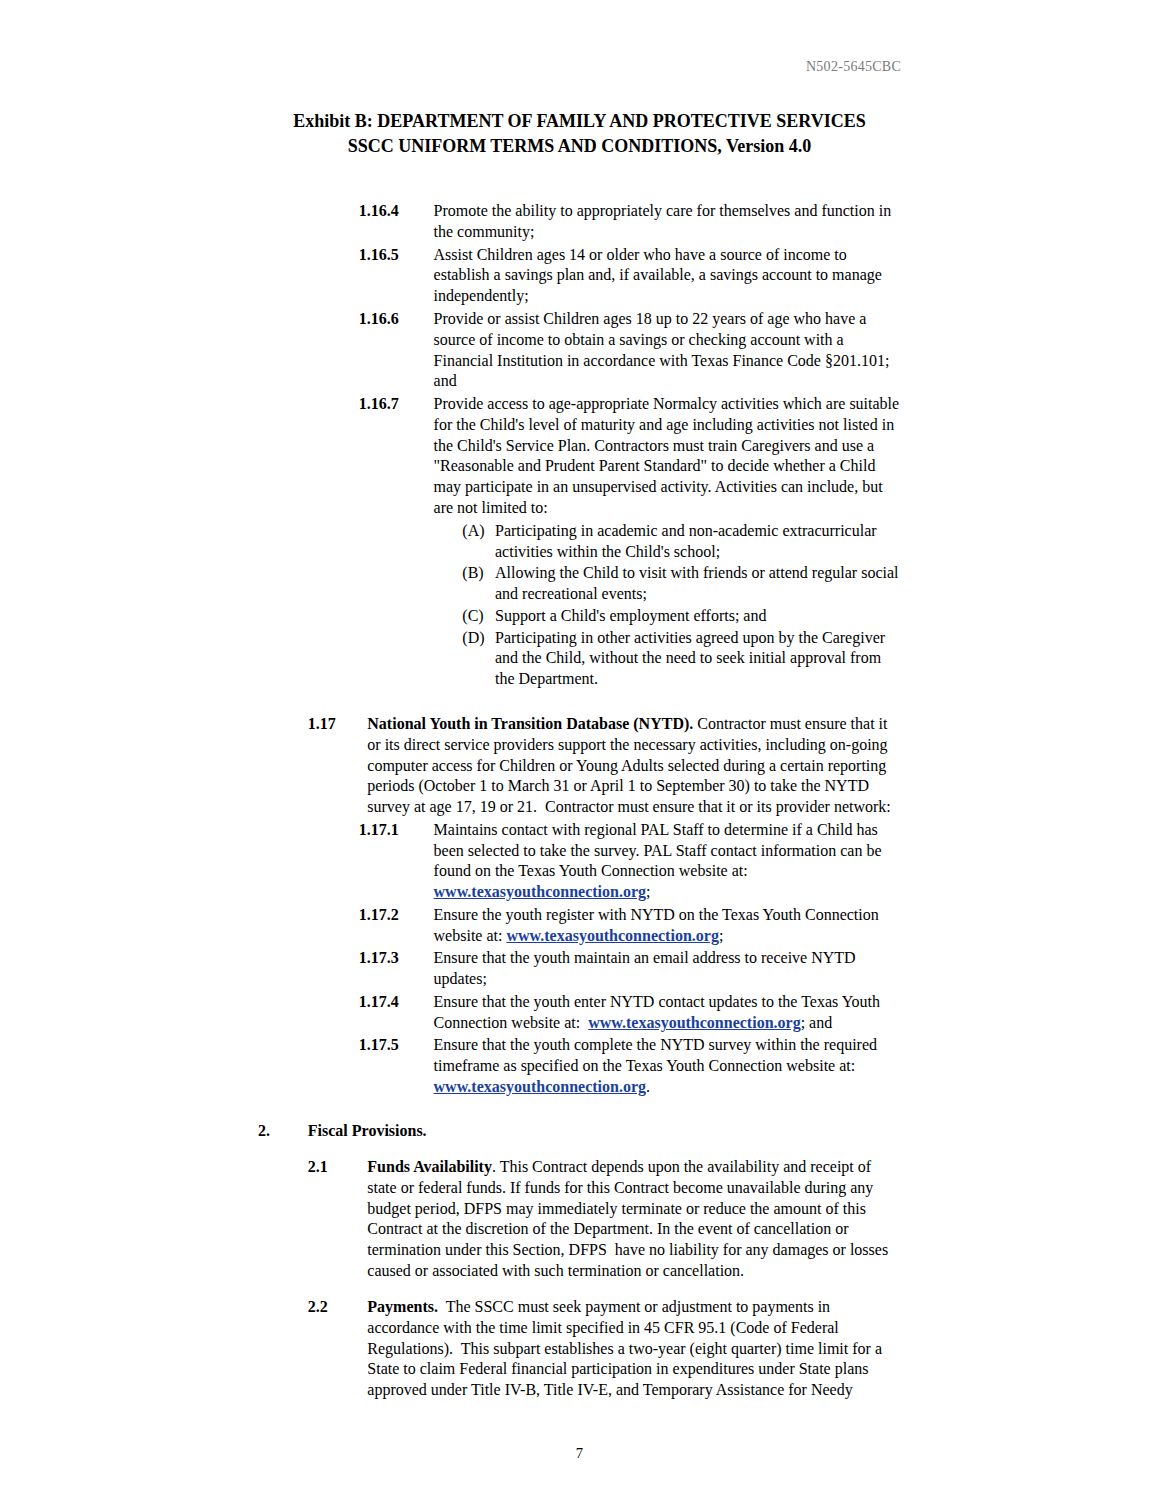N502-5645CBC
Exhibit B: DEPARTMENT OF FAMILY AND PROTECTIVE SERVICES SSCC UNIFORM TERMS AND CONDITIONS, Version 4.0
1.16.4
Promote the ability to appropriately care for themselves and function in the community;
1.16.5
Assist Children ages 14 or older who have a source of income to establish a savings plan and, if available, a savings account to manage independently;
1.16.6
Provide or assist Children ages 18 up to 22 years of age who have a source of income to obtain a savings or checking account with a Financial Institution in accordance with Texas Finance Code §201.101; and
1.16.7
Provide access to age-appropriate Normalcy activities which are suitable for the Child's level of maturity and age including activities not listed in the Child's Service Plan. Contractors must train Caregivers and use a "Reasonable and Prudent Parent Standard" to decide whether a Child may participate in an unsupervised activity. Activities can include, but are not limited to:
(A)
Participating in academic and non-academic extracurricular activities within the Child's school;
(B)
Allowing the Child to visit with friends or attend regular social and recreational events;
(C)
Support a Child's employment efforts; and
(D)
Participating in other activities agreed upon by the Caregiver and the Child, without the need to seek initial approval from the Department.
1.17
National Youth in Transition Database (NYTD). Contractor must ensure that it or its direct service providers support the necessary activities, including on-going computer access for Children or Young Adults selected during a certain reporting periods (October 1 to March 31 or April 1 to September 30) to take the NYTD survey at age 17, 19 or 21. Contractor must ensure that it or its provider network:
1.17.1
Maintains contact with regional PAL Staff to determine if a Child has been selected to take the survey. PAL Staff contact information can be found on the Texas Youth Connection website at: www.texasyouthconnection.org;
1.17.2
Ensure the youth register with NYTD on the Texas Youth Connection website at: www.texasyouthconnection.org;
1.17.3
Ensure that the youth maintain an email address to receive NYTD updates;
1.17.4
Ensure that the youth enter NYTD contact updates to the Texas Youth Connection website at: www.texasyouthconnection.org; and
1.17.5
Ensure that the youth complete the NYTD survey within the required timeframe as specified on the Texas Youth Connection website at: www.texasyouthconnection.org.
2.
Fiscal Provisions.
2.1
Funds Availability. This Contract depends upon the availability and receipt of state or federal funds. If funds for this Contract become unavailable during any budget period, DFPS may immediately terminate or reduce the amount of this Contract at the discretion of the Department. In the event of cancellation or termination under this Section, DFPS have no liability for any damages or losses caused or associated with such termination or cancellation.
2.2
Payments. The SSCC must seek payment or adjustment to payments in accordance with the time limit specified in 45 CFR 95.1 (Code of Federal Regulations). This subpart establishes a two-year (eight quarter) time limit for a State to claim Federal financial participation in expenditures under State plans approved under Title IV-B, Title IV-E, and Temporary Assistance for Needy
7